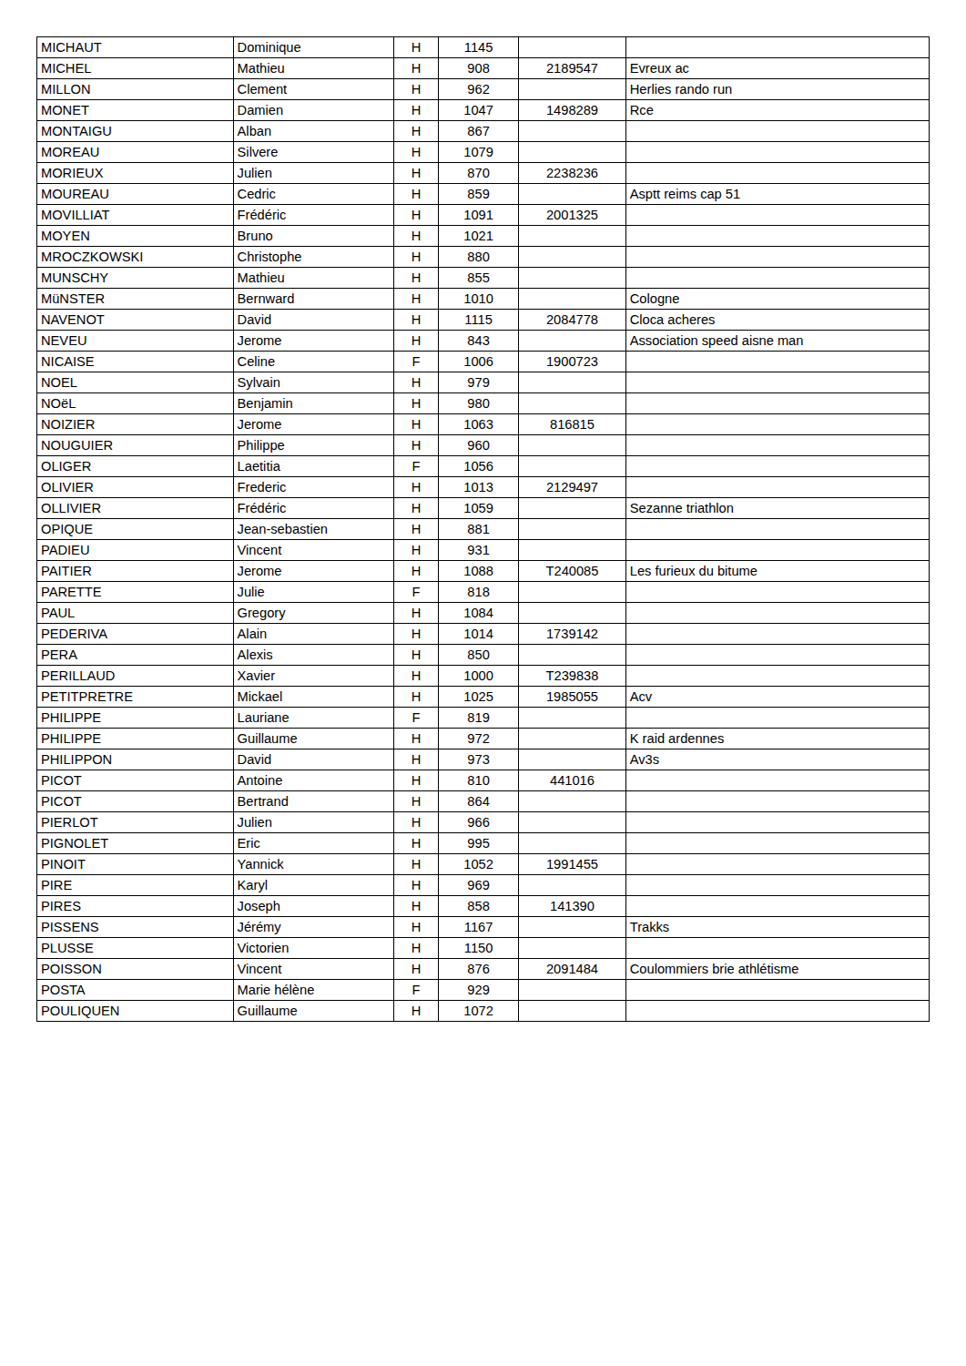| MICHAUT | Dominique | H | 1145 | | |
| MICHEL | Mathieu | H | 908 | 2189547 | Evreux ac |
| MILLON | Clement | H | 962 | | Herlies rando run |
| MONET | Damien | H | 1047 | 1498289 | Rce |
| MONTAIGU | Alban | H | 867 | | |
| MOREAU | Silvere | H | 1079 | | |
| MORIEUX | Julien | H | 870 | 2238236 | |
| MOUREAU | Cedric | H | 859 | | Asptt reims cap 51 |
| MOVILLIAT | Frédéric | H | 1091 | 2001325 | |
| MOYEN | Bruno | H | 1021 | | |
| MROCZKOWSKI | Christophe | H | 880 | | |
| MUNSCHY | Mathieu | H | 855 | | |
| MüNSTER | Bernward | H | 1010 | | Cologne |
| NAVENOT | David | H | 1115 | 2084778 | Cloca acheres |
| NEVEU | Jerome | H | 843 | | Association speed aisne man |
| NICAISE | Celine | F | 1006 | 1900723 | |
| NOEL | Sylvain | H | 979 | | |
| NOëL | Benjamin | H | 980 | | |
| NOIZIER | Jerome | H | 1063 | 816815 | |
| NOUGUIER | Philippe | H | 960 | | |
| OLIGER | Laetitia | F | 1056 | | |
| OLIVIER | Frederic | H | 1013 | 2129497 | |
| OLLIVIER | Frédéric | H | 1059 | | Sezanne triathlon |
| OPIQUE | Jean-sebastien | H | 881 | | |
| PADIEU | Vincent | H | 931 | | |
| PAITIER | Jerome | H | 1088 | T240085 | Les furieux du bitume |
| PARETTE | Julie | F | 818 | | |
| PAUL | Gregory | H | 1084 | | |
| PEDERIVA | Alain | H | 1014 | 1739142 | |
| PERA | Alexis | H | 850 | | |
| PERILLAUD | Xavier | H | 1000 | T239838 | |
| PETITPRETRE | Mickael | H | 1025 | 1985055 | Acv |
| PHILIPPE | Lauriane | F | 819 | | |
| PHILIPPE | Guillaume | H | 972 | | K raid ardennes |
| PHILIPPON | David | H | 973 | | Av3s |
| PICOT | Antoine | H | 810 | 441016 | |
| PICOT | Bertrand | H | 864 | | |
| PIERLOT | Julien | H | 966 | | |
| PIGNOLET | Eric | H | 995 | | |
| PINOIT | Yannick | H | 1052 | 1991455 | |
| PIRE | Karyl | H | 969 | | |
| PIRES | Joseph | H | 858 | 141390 | |
| PISSENS | Jérémy | H | 1167 | | Trakks |
| PLUSSE | Victorien | H | 1150 | | |
| POISSON | Vincent | H | 876 | 2091484 | Coulommiers brie athlétisme |
| POSTA | Marie hélène | F | 929 | | |
| POULIQUEN | Guillaume | H | 1072 | | |